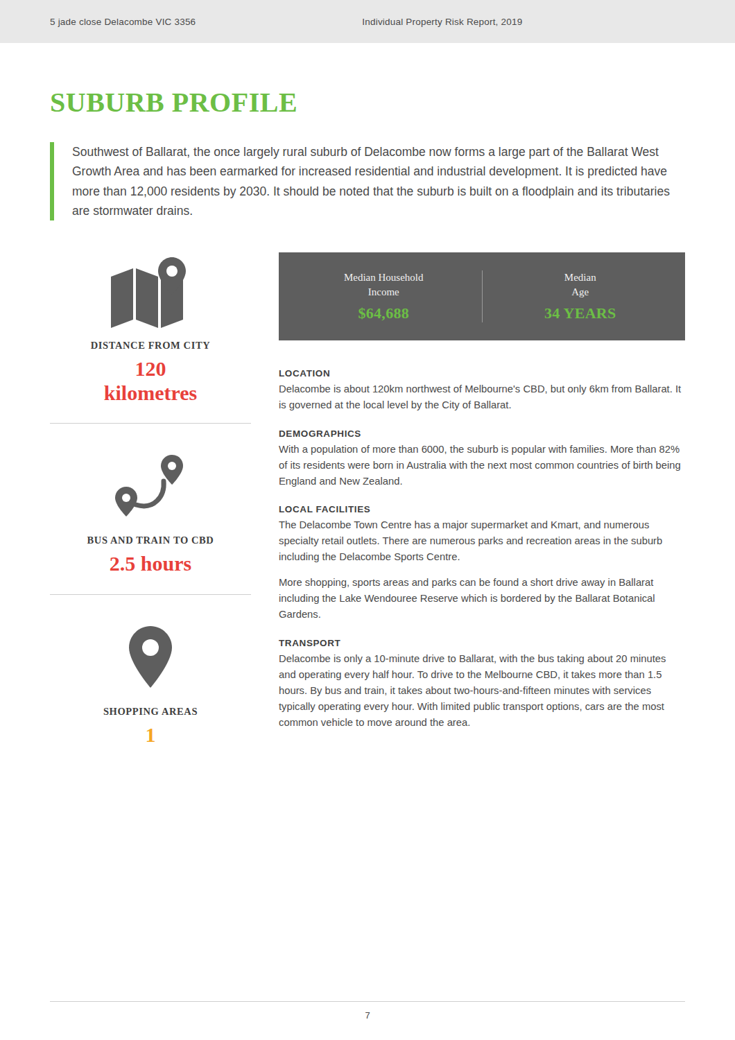5 jade close Delacombe VIC 3356
Individual Property Risk Report, 2019
SUBURB PROFILE
Southwest of Ballarat, the once largely rural suburb of Delacombe now forms a large part of the Ballarat West Growth Area and has been earmarked for increased residential and industrial development. It is predicted have more than 12,000 residents by 2030. It should be noted that the suburb is built on a floodplain and its tributaries are stormwater drains.
DISTANCE FROM CITY
120
kilometres
BUS AND TRAIN TO CBD
2.5 hours
SHOPPING AREAS
1
Median Household
Income
$64,688
Median
Age
34 YEARS
LOCATION
Delacombe is about 120km northwest of Melbourne's CBD, but only 6km from Ballarat. It is governed at the local level by the City of Ballarat.
DEMOGRAPHICS
With a population of more than 6000, the suburb is popular with families. More than 82% of its residents were born in Australia with the next most common countries of birth being England and New Zealand.
LOCAL FACILITIES
The Delacombe Town Centre has a major supermarket and Kmart, and numerous specialty retail outlets. There are numerous parks and recreation areas in the suburb including the Delacombe Sports Centre.
More shopping, sports areas and parks can be found a short drive away in Ballarat including the Lake Wendouree Reserve which is bordered by the Ballarat Botanical Gardens.
TRANSPORT
Delacombe is only a 10-minute drive to Ballarat, with the bus taking about 20 minutes and operating every half hour. To drive to the Melbourne CBD, it takes more than 1.5 hours. By bus and train, it takes about two-hours-and-fifteen minutes with services typically operating every hour. With limited public transport options, cars are the most common vehicle to move around the area.
7